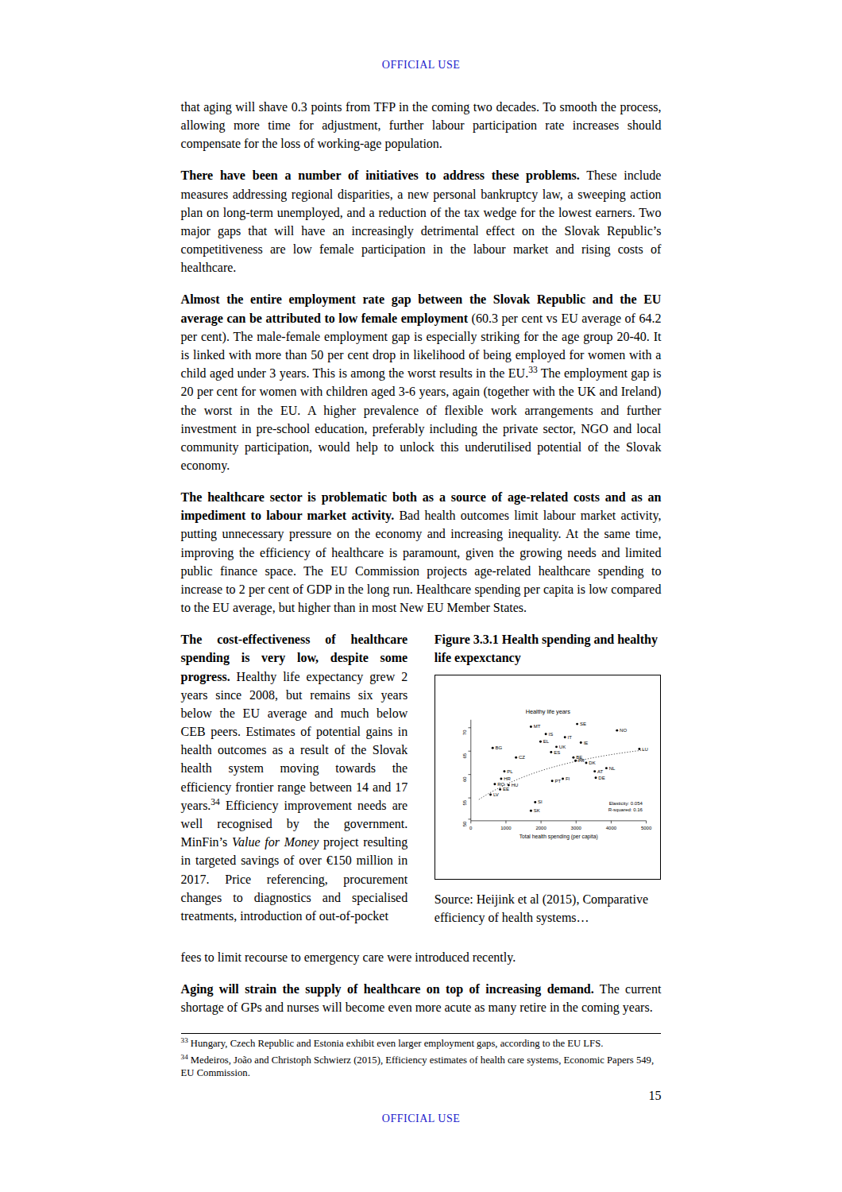OFFICIAL USE
that aging will shave 0.3 points from TFP in the coming two decades. To smooth the process, allowing more time for adjustment, further labour participation rate increases should compensate for the loss of working-age population.
There have been a number of initiatives to address these problems. These include measures addressing regional disparities, a new personal bankruptcy law, a sweeping action plan on long-term unemployed, and a reduction of the tax wedge for the lowest earners. Two major gaps that will have an increasingly detrimental effect on the Slovak Republic’s competitiveness are low female participation in the labour market and rising costs of healthcare.
Almost the entire employment rate gap between the Slovak Republic and the EU average can be attributed to low female employment (60.3 per cent vs EU average of 64.2 per cent). The male-female employment gap is especially striking for the age group 20-40. It is linked with more than 50 per cent drop in likelihood of being employed for women with a child aged under 3 years. This is among the worst results in the EU.33 The employment gap is 20 per cent for women with children aged 3-6 years, again (together with the UK and Ireland) the worst in the EU. A higher prevalence of flexible work arrangements and further investment in pre-school education, preferably including the private sector, NGO and local community participation, would help to unlock this underutilised potential of the Slovak economy.
The healthcare sector is problematic both as a source of age-related costs and as an impediment to labour market activity. Bad health outcomes limit labour market activity, putting unnecessary pressure on the economy and increasing inequality. At the same time, improving the efficiency of healthcare is paramount, given the growing needs and limited public finance space. The EU Commission projects age-related healthcare spending to increase to 2 per cent of GDP in the long run. Healthcare spending per capita is low compared to the EU average, but higher than in most New EU Member States.
The cost-effectiveness of healthcare spending is very low, despite some progress. Healthy life expectancy grew 2 years since 2008, but remains six years below the EU average and much below CEB peers. Estimates of potential gains in health outcomes as a result of the Slovak health system moving towards the efficiency frontier range between 14 and 17 years.34 Efficiency improvement needs are well recognised by the government. MinFin’s Value for Money project resulting in targeted savings of over €150 million in 2017. Price referencing, procurement changes to diagnostics and specialised treatments, introduction of out-of-pocket
Figure 3.3.1 Health spending and healthy life expexctancy
Healthy life years 70 65 60 55 50 0 1000 2000 3000 4000 5000 Total health spending (per capita) MT SE NO IS IT EL IE UK BG ES LU CZ BE FR DK NL AT PL DE HR FI PT RO HU EE LV SI SK Elasticity: 0.054 R-squared: 0.16
Source: Heijink et al (2015), Comparative efficiency of health systems…
fees to limit recourse to emergency care were introduced recently.
Aging will strain the supply of healthcare on top of increasing demand. The current shortage of GPs and nurses will become even more acute as many retire in the coming years.
33 Hungary, Czech Republic and Estonia exhibit even larger employment gaps, according to the EU LFS.
34 Medeiros, João and Christoph Schwierz (2015), Efficiency estimates of health care systems, Economic Papers 549, EU Commission.
15
OFFICIAL USE